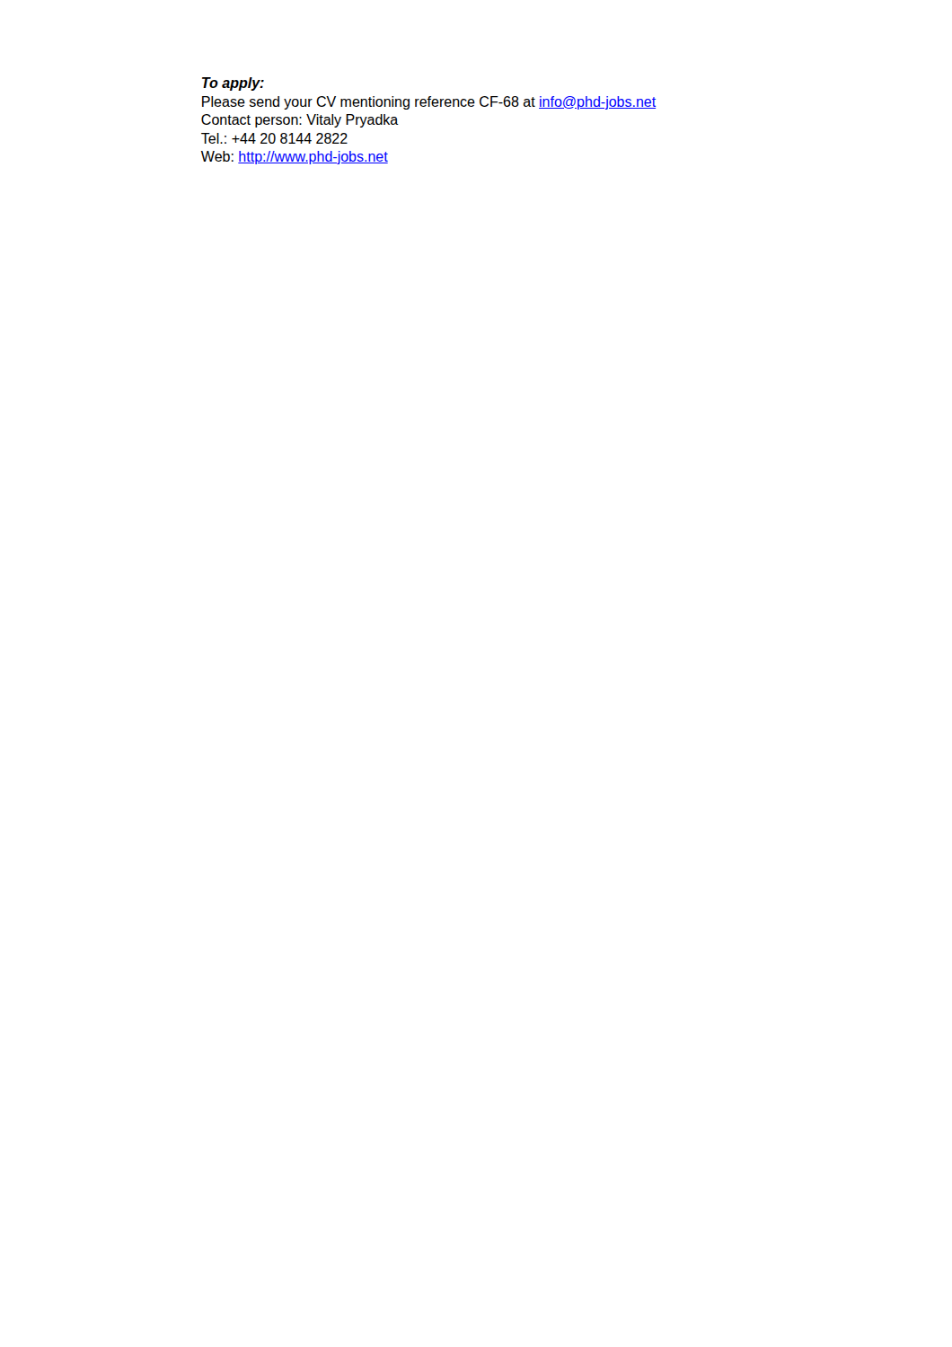To apply:
Please send your CV mentioning reference CF-68 at info@phd-jobs.net
Contact person: Vitaly Pryadka
Tel.: +44 20 8144 2822
Web: http://www.phd-jobs.net